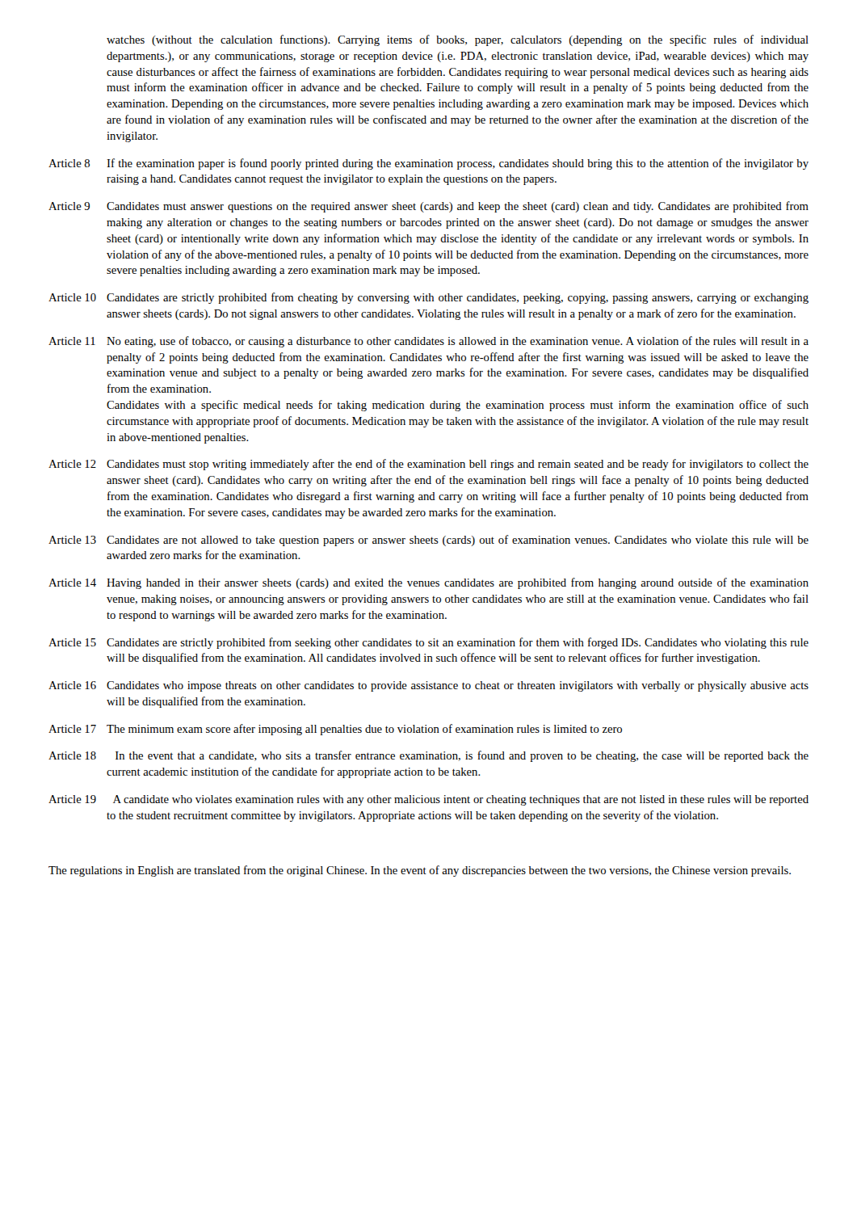watches (without the calculation functions). Carrying items of books, paper, calculators (depending on the specific rules of individual departments.), or any communications, storage or reception device (i.e. PDA, electronic translation device, iPad, wearable devices) which may cause disturbances or affect the fairness of examinations are forbidden. Candidates requiring to wear personal medical devices such as hearing aids must inform the examination officer in advance and be checked. Failure to comply will result in a penalty of 5 points being deducted from the examination. Depending on the circumstances, more severe penalties including awarding a zero examination mark may be imposed. Devices which are found in violation of any examination rules will be confiscated and may be returned to the owner after the examination at the discretion of the invigilator.
Article 8
If the examination paper is found poorly printed during the examination process, candidates should bring this to the attention of the invigilator by raising a hand. Candidates cannot request the invigilator to explain the questions on the papers.
Article 9
Candidates must answer questions on the required answer sheet (cards) and keep the sheet (card) clean and tidy. Candidates are prohibited from making any alteration or changes to the seating numbers or barcodes printed on the answer sheet (card). Do not damage or smudges the answer sheet (card) or intentionally write down any information which may disclose the identity of the candidate or any irrelevant words or symbols. In violation of any of the above-mentioned rules, a penalty of 10 points will be deducted from the examination. Depending on the circumstances, more severe penalties including awarding a zero examination mark may be imposed.
Article 10
Candidates are strictly prohibited from cheating by conversing with other candidates, peeking, copying, passing answers, carrying or exchanging answer sheets (cards). Do not signal answers to other candidates. Violating the rules will result in a penalty or a mark of zero for the examination.
Article 11
No eating, use of tobacco, or causing a disturbance to other candidates is allowed in the examination venue. A violation of the rules will result in a penalty of 2 points being deducted from the examination. Candidates who re-offend after the first warning was issued will be asked to leave the examination venue and subject to a penalty or being awarded zero marks for the examination. For severe cases, candidates may be disqualified from the examination.
Candidates with a specific medical needs for taking medication during the examination process must inform the examination office of such circumstance with appropriate proof of documents. Medication may be taken with the assistance of the invigilator. A violation of the rule may result in above-mentioned penalties.
Article 12
Candidates must stop writing immediately after the end of the examination bell rings and remain seated and be ready for invigilators to collect the answer sheet (card). Candidates who carry on writing after the end of the examination bell rings will face a penalty of 10 points being deducted from the examination. Candidates who disregard a first warning and carry on writing will face a further penalty of 10 points being deducted from the examination. For severe cases, candidates may be awarded zero marks for the examination.
Article 13
Candidates are not allowed to take question papers or answer sheets (cards) out of examination venues. Candidates who violate this rule will be awarded zero marks for the examination.
Article 14
Having handed in their answer sheets (cards) and exited the venues candidates are prohibited from hanging around outside of the examination venue, making noises, or announcing answers or providing answers to other candidates who are still at the examination venue. Candidates who fail to respond to warnings will be awarded zero marks for the examination.
Article 15
Candidates are strictly prohibited from seeking other candidates to sit an examination for them with forged IDs. Candidates who violating this rule will be disqualified from the examination. All candidates involved in such offence will be sent to relevant offices for further investigation.
Article 16
Candidates who impose threats on other candidates to provide assistance to cheat or threaten invigilators with verbally or physically abusive acts will be disqualified from the examination.
Article 17
The minimum exam score after imposing all penalties due to violation of examination rules is limited to zero
Article 18
In the event that a candidate, who sits a transfer entrance examination, is found and proven to be cheating, the case will be reported back the current academic institution of the candidate for appropriate action to be taken.
Article 19
A candidate who violates examination rules with any other malicious intent or cheating techniques that are not listed in these rules will be reported to the student recruitment committee by invigilators. Appropriate actions will be taken depending on the severity of the violation.
The regulations in English are translated from the original Chinese. In the event of any discrepancies between the two versions, the Chinese version prevails.